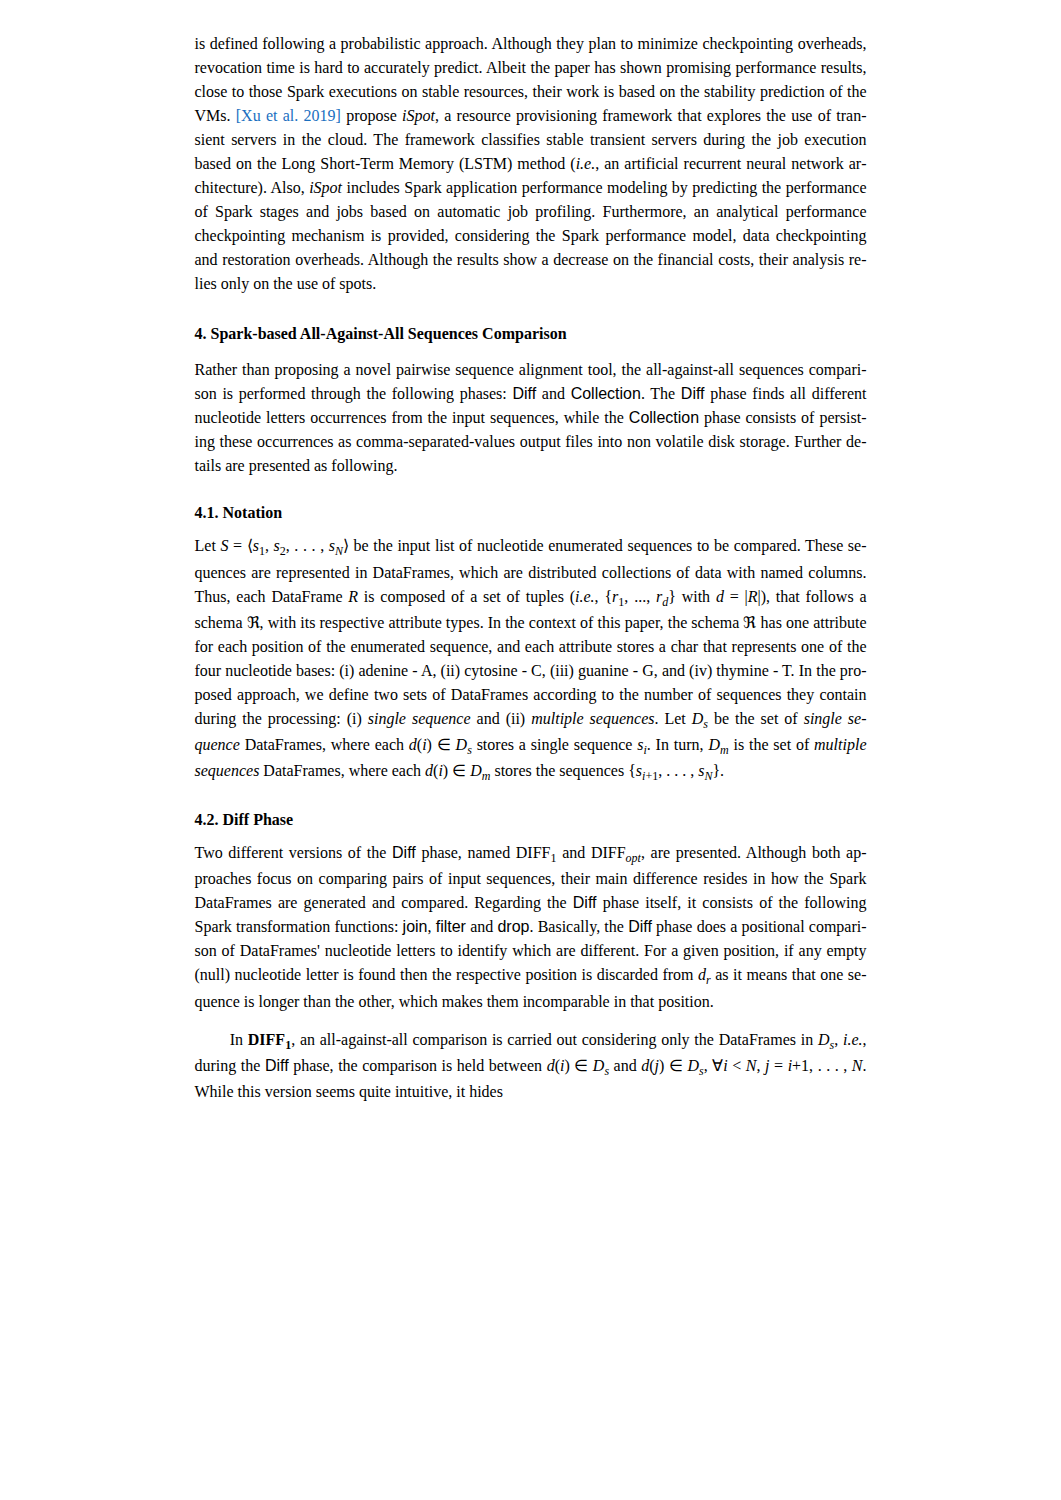is defined following a probabilistic approach. Although they plan to minimize checkpointing overheads, revocation time is hard to accurately predict. Albeit the paper has shown promising performance results, close to those Spark executions on stable resources, their work is based on the stability prediction of the VMs. [Xu et al. 2019] propose iSpot, a resource provisioning framework that explores the use of transient servers in the cloud. The framework classifies stable transient servers during the job execution based on the Long Short-Term Memory (LSTM) method (i.e., an artificial recurrent neural network architecture). Also, iSpot includes Spark application performance modeling by predicting the performance of Spark stages and jobs based on automatic job profiling. Furthermore, an analytical performance checkpointing mechanism is provided, considering the Spark performance model, data checkpointing and restoration overheads. Although the results show a decrease on the financial costs, their analysis relies only on the use of spots.
4. Spark-based All-Against-All Sequences Comparison
Rather than proposing a novel pairwise sequence alignment tool, the all-against-all sequences comparison is performed through the following phases: Diff and Collection. The Diff phase finds all different nucleotide letters occurrences from the input sequences, while the Collection phase consists of persisting these occurrences as comma-separated-values output files into non volatile disk storage. Further details are presented as following.
4.1. Notation
Let S = ⟨s1, s2, . . . , sN⟩ be the input list of nucleotide enumerated sequences to be compared. These sequences are represented in DataFrames, which are distributed collections of data with named columns. Thus, each DataFrame R is composed of a set of tuples (i.e., {r1, ..., rd} with d = |R|), that follows a schema ℜ, with its respective attribute types. In the context of this paper, the schema ℜ has one attribute for each position of the enumerated sequence, and each attribute stores a char that represents one of the four nucleotide bases: (i) adenine - A, (ii) cytosine - C, (iii) guanine - G, and (iv) thymine - T. In the proposed approach, we define two sets of DataFrames according to the number of sequences they contain during the processing: (i) single sequence and (ii) multiple sequences. Let Ds be the set of single sequence DataFrames, where each d(i) ∈ Ds stores a single sequence si. In turn, Dm is the set of multiple sequences DataFrames, where each d(i) ∈ Dm stores the sequences {si+1, . . . , sN}.
4.2. Diff Phase
Two different versions of the Diff phase, named DIFF1 and DIFFopt, are presented. Although both approaches focus on comparing pairs of input sequences, their main difference resides in how the Spark DataFrames are generated and compared. Regarding the Diff phase itself, it consists of the following Spark transformation functions: join, filter and drop. Basically, the Diff phase does a positional comparison of DataFrames' nucleotide letters to identify which are different. For a given position, if any empty (null) nucleotide letter is found then the respective position is discarded from dr as it means that one sequence is longer than the other, which makes them incomparable in that position.
In DIFF1, an all-against-all comparison is carried out considering only the DataFrames in Ds, i.e., during the Diff phase, the comparison is held between d(i) ∈ Ds and d(j) ∈ Ds, ∀i < N, j = i+1, . . . , N. While this version seems quite intuitive, it hides